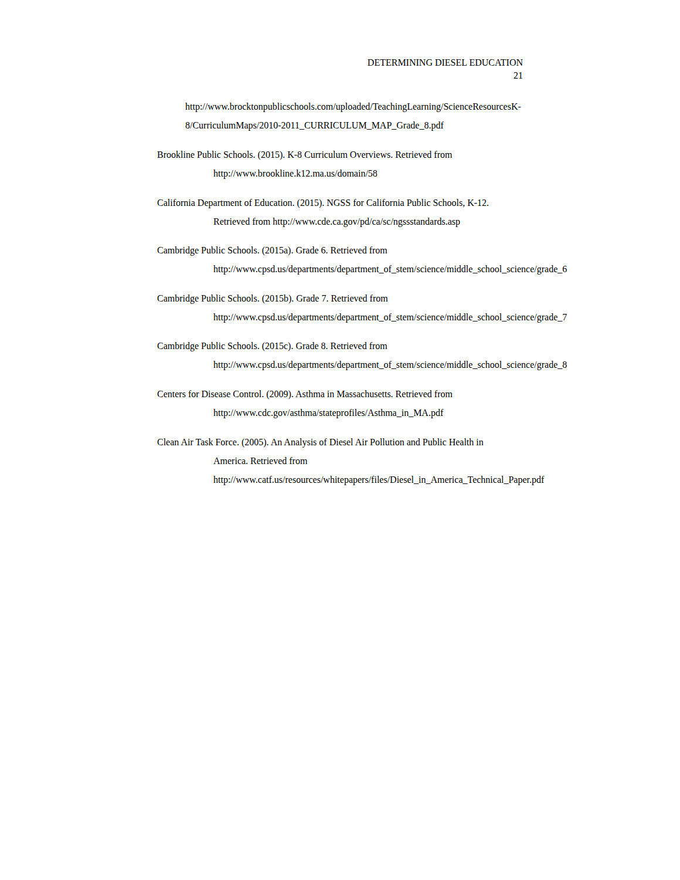DETERMINING DIESEL EDUCATION 21
http://www.brocktonpublicschools.com/uploaded/TeachingLearning/ScienceResourcesK-8/CurriculumMaps/2010-2011_CURRICULUM_MAP_Grade_8.pdf
Brookline Public Schools. (2015). K-8 Curriculum Overviews. Retrieved from http://www.brookline.k12.ma.us/domain/58
California Department of Education. (2015). NGSS for California Public Schools, K-12. Retrieved from http://www.cde.ca.gov/pd/ca/sc/ngssstandards.asp
Cambridge Public Schools. (2015a). Grade 6. Retrieved from http://www.cpsd.us/departments/department_of_stem/science/middle_school_science/grade_6
Cambridge Public Schools. (2015b). Grade 7. Retrieved from http://www.cpsd.us/departments/department_of_stem/science/middle_school_science/grade_7
Cambridge Public Schools. (2015c). Grade 8. Retrieved from http://www.cpsd.us/departments/department_of_stem/science/middle_school_science/grade_8
Centers for Disease Control. (2009). Asthma in Massachusetts. Retrieved from http://www.cdc.gov/asthma/stateprofiles/Asthma_in_MA.pdf
Clean Air Task Force. (2005). An Analysis of Diesel Air Pollution and Public Health in America. Retrieved from http://www.catf.us/resources/whitepapers/files/Diesel_in_America_Technical_Paper.pdf